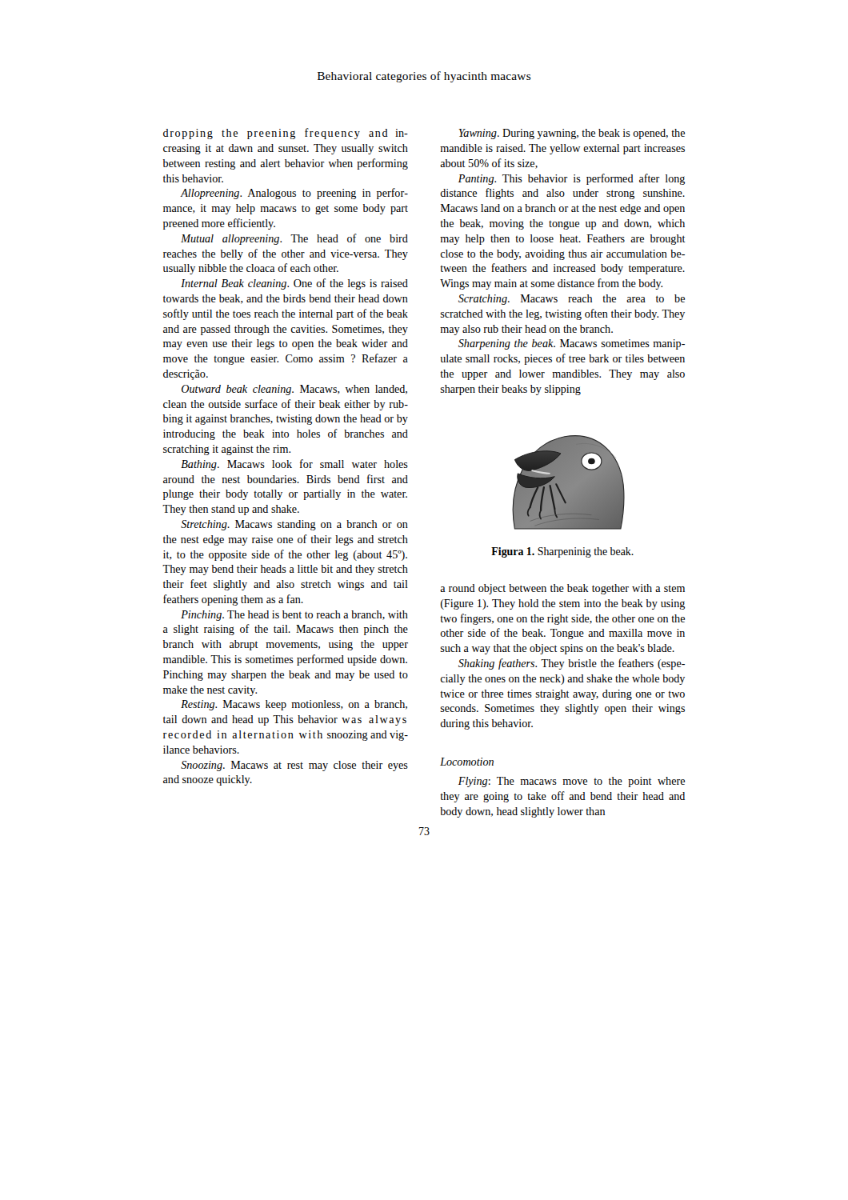Behavioral categories of hyacinth macaws
dropping the preening frequency and increasing it at dawn and sunset. They usually switch between resting and alert behavior when performing this behavior.
Allopreening. Analogous to preening in performance, it may help macaws to get some body part preened more efficiently.
Mutual allopreening. The head of one bird reaches the belly of the other and vice-versa. They usually nibble the cloaca of each other.
Internal Beak cleaning. One of the legs is raised towards the beak, and the birds bend their head down softly until the toes reach the internal part of the beak and are passed through the cavities. Sometimes, they may even use their legs to open the beak wider and move the tongue easier. Como assim ? Refazer a descrição.
Outward beak cleaning. Macaws, when landed, clean the outside surface of their beak either by rubbing it against branches, twisting down the head or by introducing the beak into holes of branches and scratching it against the rim.
Bathing. Macaws look for small water holes around the nest boundaries. Birds bend first and plunge their body totally or partially in the water. They then stand up and shake.
Stretching. Macaws standing on a branch or on the nest edge may raise one of their legs and stretch it, to the opposite side of the other leg (about 45º). They may bend their heads a little bit and they stretch their feet slightly and also stretch wings and tail feathers opening them as a fan.
Pinching. The head is bent to reach a branch, with a slight raising of the tail. Macaws then pinch the branch with abrupt movements, using the upper mandible. This is sometimes performed upside down. Pinching may sharpen the beak and may be used to make the nest cavity.
Resting. Macaws keep motionless, on a branch, tail down and head up This behavior was always recorded in alternation with snoozing and vigilance behaviors.
Snoozing. Macaws at rest may close their eyes and snooze quickly.
Yawning. During yawning, the beak is opened, the mandible is raised. The yellow external part increases about 50% of its size,
Panting. This behavior is performed after long distance flights and also under strong sunshine. Macaws land on a branch or at the nest edge and open the beak, moving the tongue up and down, which may help then to loose heat. Feathers are brought close to the body, avoiding thus air accumulation between the feathers and increased body temperature. Wings may main at some distance from the body.
Scratching. Macaws reach the area to be scratched with the leg, twisting often their body. They may also rub their head on the branch.
Sharpening the beak. Macaws sometimes manipulate small rocks, pieces of tree bark or tiles between the upper and lower mandibles. They may also sharpen their beaks by slipping
Figura 1. Sharpeninig the beak.
a round object between the beak together with a stem (Figure 1). They hold the stem into the beak by using two fingers, one on the right side, the other one on the other side of the beak. Tongue and maxilla move in such a way that the object spins on the beak's blade.
Shaking feathers. They bristle the feathers (especially the ones on the neck) and shake the whole body twice or three times straight away, during one or two seconds. Sometimes they slightly open their wings during this behavior.
Locomotion
Flying: The macaws move to the point where they are going to take off and bend their head and body down, head slightly lower than
73